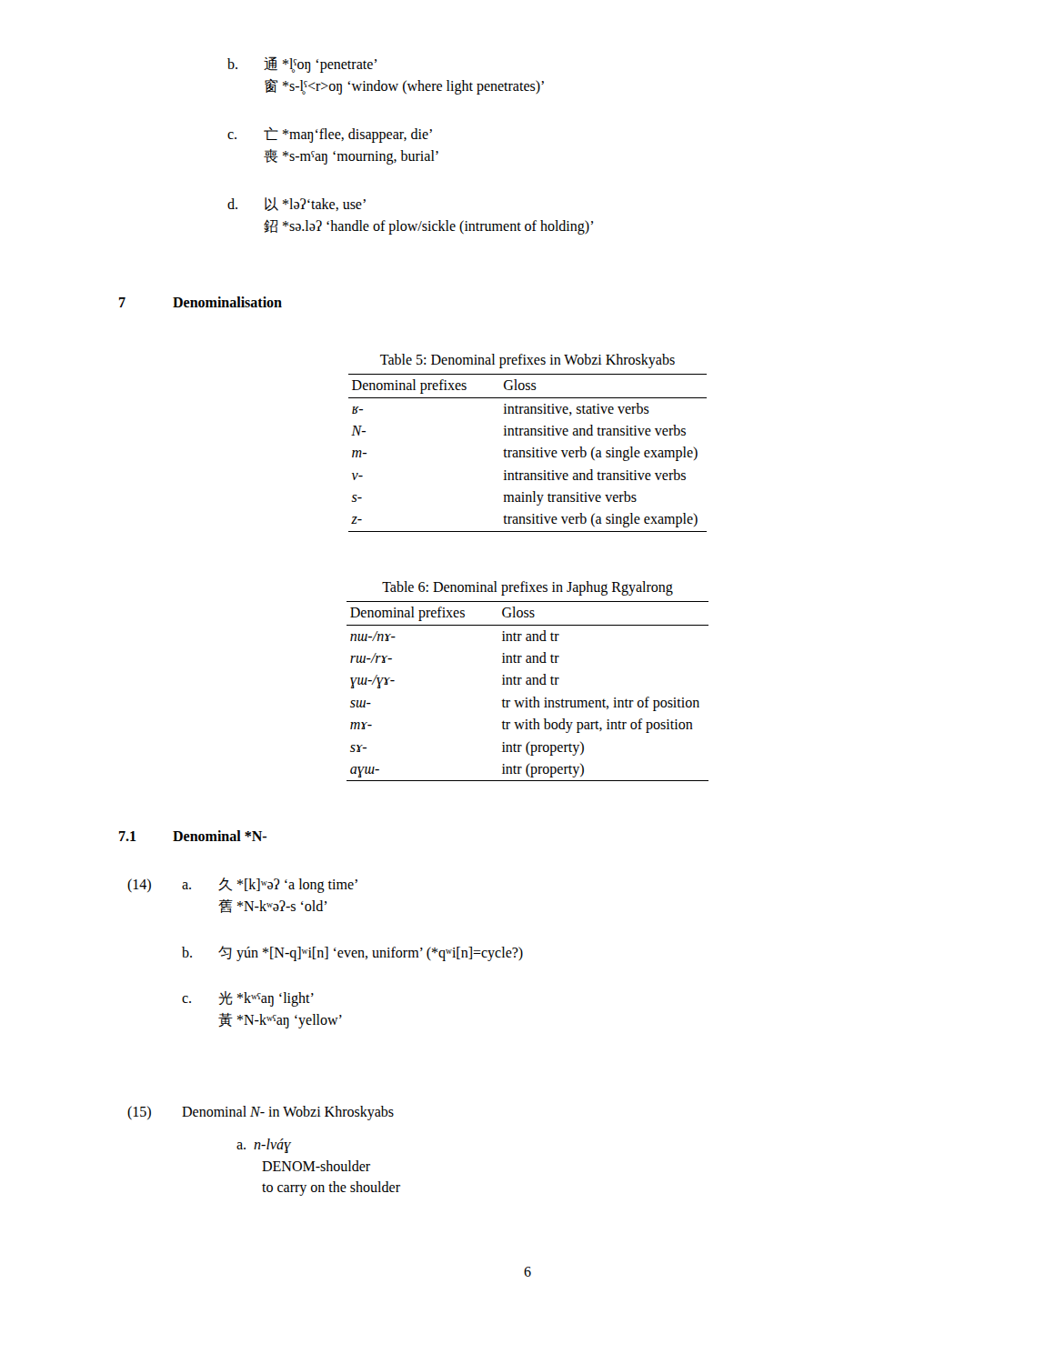b.
通 *l̥ˤoŋ ‘penetrate’
窗 *s-l̥ˤ<r>oŋ ‘window (where light penetrates)’
c.
亡 *maŋ‘flee, disappear, die’
喪 *s-mˤaŋ ‘mourning, burial’
d.
以 *ləʔ‘take, use’
鉊 *sə.ləʔ ‘handle of plow/sickle (intrument of holding)’
7
Denominalisation
Table 5: Denominal prefixes in Wobzi Khroskyabs
| Denominal prefixes | Gloss |
| --- | --- |
| ʁ- | intransitive, stative verbs |
| N- | intransitive and transitive verbs |
| m- | transitive verb (a single example) |
| v- | intransitive and transitive verbs |
| s- | mainly transitive verbs |
| z- | transitive verb (a single example) |
Table 6: Denominal prefixes in Japhug Rgyalrong
| Denominal prefixes | Gloss |
| --- | --- |
| nɯ-/nɤ- | intr and tr |
| rɯ-/rɤ- | intr and tr |
| ɣɯ-/ɣɤ- | intr and tr |
| sɯ- | tr with instrument, intr of position |
| mɤ- | tr with body part, intr of position |
| sɤ- | intr (property) |
| aɣɯ- | intr (property) |
7.1
Denominal *N-
(14)
a.
久 *[k]ʷəʔ ‘a long time’
舊 *N-kʷəʔ-s ‘old’
b.
匀 yún *[N-q]ʷi[n] ‘even, uniform’ (*qʷi[n]=cycle?)
c.
光 *kʷˤaŋ ‘light’
黃 *N-kʷˤaŋ ‘yellow’
(15)
Denominal N- in Wobzi Khroskyabs
a. n-lváɣ
DENOM-shoulder
to carry on the shoulder
6